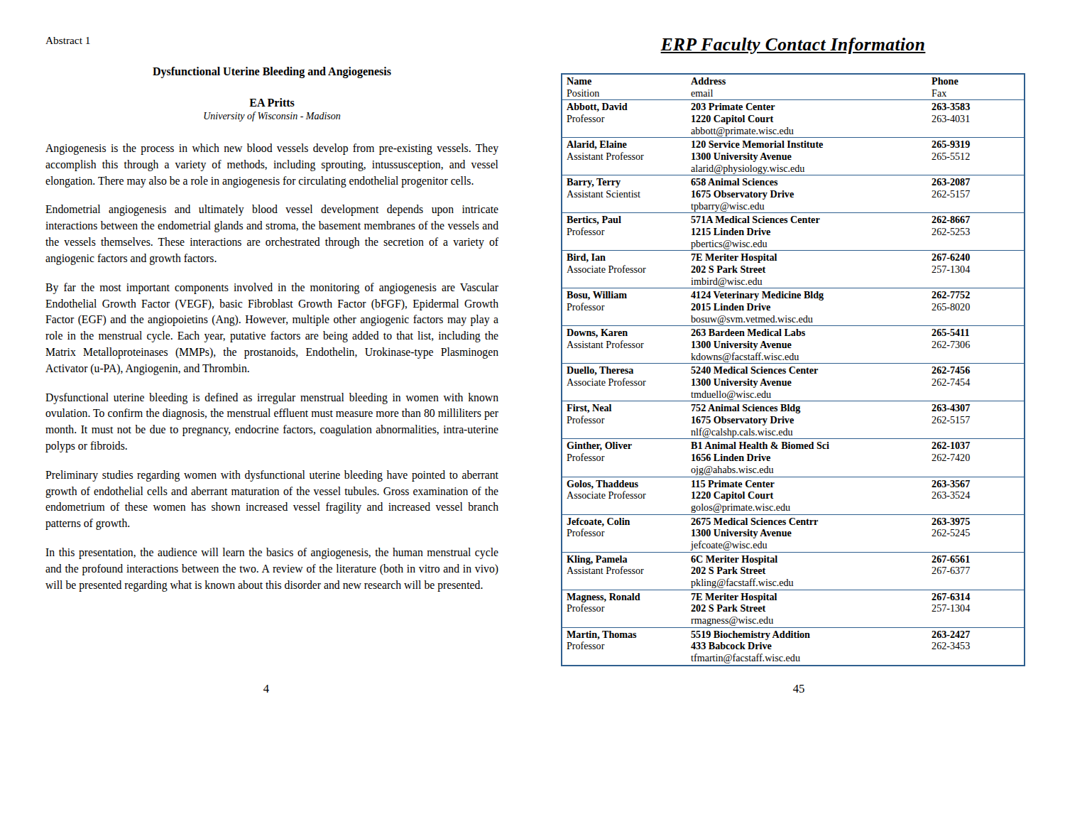Abstract 1
Dysfunctional Uterine Bleeding and Angiogenesis
EA Pritts
University of Wisconsin - Madison
Angiogenesis is the process in which new blood vessels develop from pre-existing vessels. They accomplish this through a variety of methods, including sprouting, intussusception, and vessel elongation. There may also be a role in angiogenesis for circulating endothelial progenitor cells.
Endometrial angiogenesis and ultimately blood vessel development depends upon intricate interactions between the endometrial glands and stroma, the basement membranes of the vessels and the vessels themselves. These interactions are orchestrated through the secretion of a variety of angiogenic factors and growth factors.
By far the most important components involved in the monitoring of angiogenesis are Vascular Endothelial Growth Factor (VEGF), basic Fibroblast Growth Factor (bFGF), Epidermal Growth Factor (EGF) and the angiopoietins (Ang). However, multiple other angiogenic factors may play a role in the menstrual cycle. Each year, putative factors are being added to that list, including the Matrix Metalloproteinases (MMPs), the prostanoids, Endothelin, Urokinase-type Plasminogen Activator (u-PA), Angiogenin, and Thrombin.
Dysfunctional uterine bleeding is defined as irregular menstrual bleeding in women with known ovulation. To confirm the diagnosis, the menstrual effluent must measure more than 80 milliliters per month. It must not be due to pregnancy, endocrine factors, coagulation abnormalities, intra-uterine polyps or fibroids.
Preliminary studies regarding women with dysfunctional uterine bleeding have pointed to aberrant growth of endothelial cells and aberrant maturation of the vessel tubules. Gross examination of the endometrium of these women has shown increased vessel fragility and increased vessel branch patterns of growth.
In this presentation, the audience will learn the basics of angiogenesis, the human menstrual cycle and the profound interactions between the two. A review of the literature (both in vitro and in vivo) will be presented regarding what is known about this disorder and new research will be presented.
4
ERP Faculty Contact Information
| Name Position | Address email | Phone Fax |
| Abbott, David Professor | 203 Primate Center 1220 Capitol Court abbott@primate.wisc.edu | 263-3583 263-4031 |
| Alarid, Elaine Assistant Professor | 120 Service Memorial Institute 1300 University Avenue alarid@physiology.wisc.edu | 265-9319 265-5512 |
| Barry, Terry Assistant Scientist | 658 Animal Sciences 1675 Observatory Drive tpbarry@wisc.edu | 263-2087 262-5157 |
| Bertics, Paul Professor | 571A Medical Sciences Center 1215 Linden Drive pbertics@wisc.edu | 262-8667 262-5253 |
| Bird, Ian Associate Professor | 7E Meriter Hospital 202 S Park Street imbird@wisc.edu | 267-6240 257-1304 |
| Bosu, William Professor | 4124 Veterinary Medicine Bldg 2015 Linden Drive bosuw@svm.vetmed.wisc.edu | 262-7752 265-8020 |
| Downs, Karen Assistant Professor | 263 Bardeen Medical Labs 1300 University Avenue kdowns@facstaff.wisc.edu | 265-5411 262-7306 |
| Duello, Theresa Associate Professor | 5240 Medical Sciences Center 1300 University Avenue tmduello@wisc.edu | 262-7456 262-7454 |
| First, Neal Professor | 752 Animal Sciences Bldg 1675 Observatory Drive nlf@calshp.cals.wisc.edu | 263-4307 262-5157 |
| Ginther, Oliver Professor | B1 Animal Health & Biomed Sci 1656 Linden Drive ojg@ahabs.wisc.edu | 262-1037 262-7420 |
| Golos, Thaddeus Associate Professor | 115 Primate Center 1220 Capitol Court golos@primate.wisc.edu | 263-3567 263-3524 |
| Jefcoate, Colin Professor | 2675 Medical Sciences Centrr 1300 University Avenue jefcoate@wisc.edu | 263-3975 262-5245 |
| Kling, Pamela Assistant Professor | 6C Meriter Hospital 202 S Park Street pkling@facstaff.wisc.edu | 267-6561 267-6377 |
| Magness, Ronald Professor | 7E Meriter Hospital 202 S Park Street rmagness@wisc.edu | 267-6314 257-1304 |
| Martin, Thomas Professor | 5519 Biochemistry Addition 433 Babcock Drive tfmartin@facstaff.wisc.edu | 263-2427 262-3453 |
45